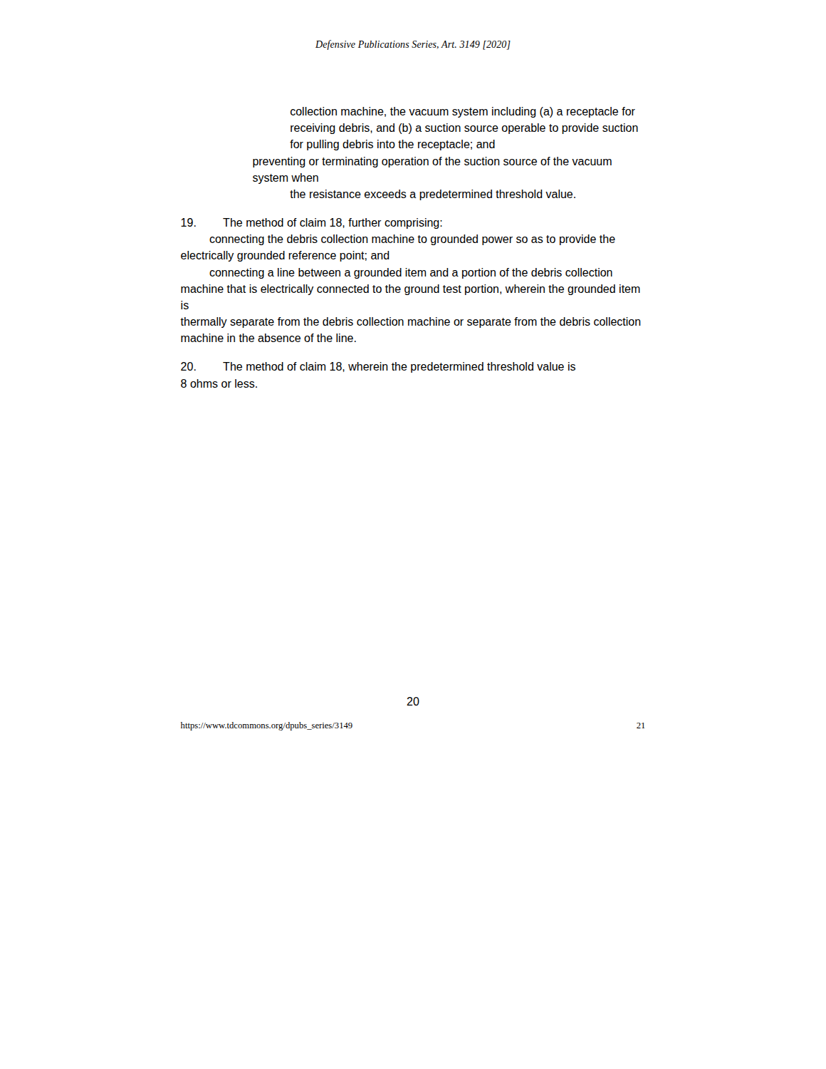Defensive Publications Series, Art. 3149 [2020]
collection machine, the vacuum system including (a) a receptacle for receiving debris, and (b) a suction source operable to provide suction for pulling debris into the receptacle; and
preventing or terminating operation of the suction source of the vacuum system when
the resistance exceeds a predetermined threshold value.
19. The method of claim 18, further comprising:
connecting the debris collection machine to grounded power so as to provide the
electrically grounded reference point; and
connecting a line between a grounded item and a portion of the debris collection
machine that is electrically connected to the ground test portion, wherein the grounded item is
thermally separate from the debris collection machine or separate from the debris collection
machine in the absence of the line.
20. The method of claim 18, wherein the predetermined threshold value is
8 ohms or less.
20
https://www.tdcommons.org/dpubs_series/3149 21